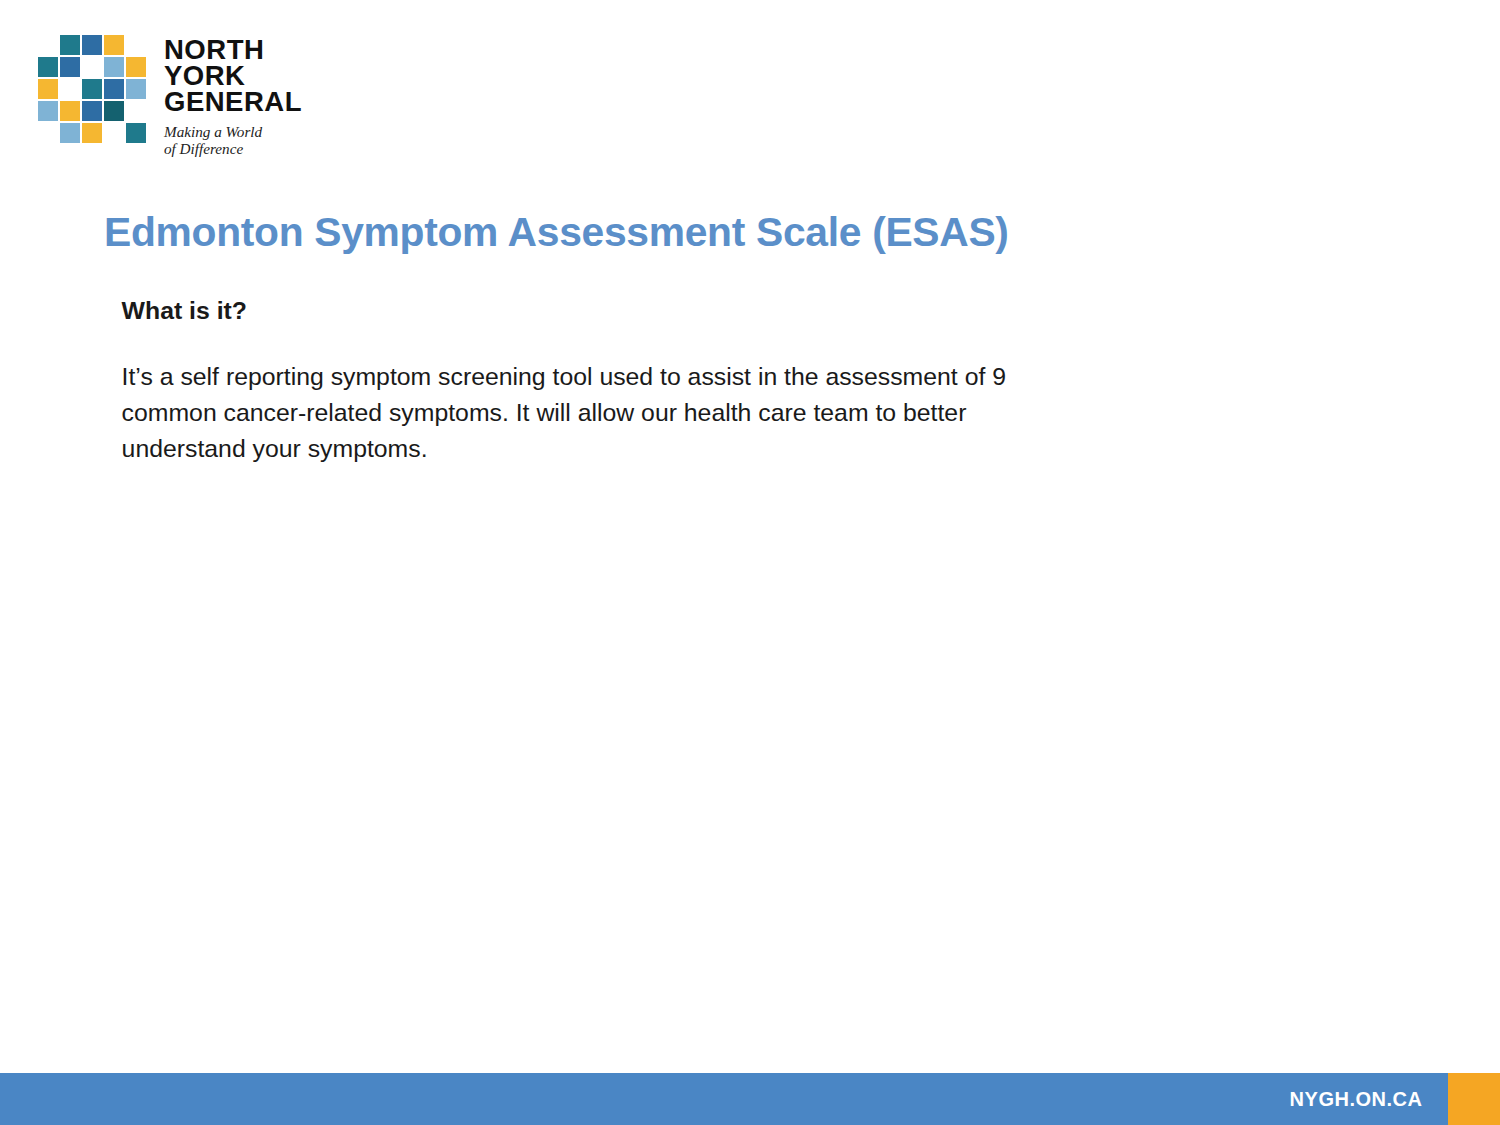NORTH YORK GENERAL Making a World
of Difference
Edmonton Symptom Assessment Scale (ESAS)
What is it?
It’s a self reporting symptom screening tool used to assist in the assessment of 9 common cancer-related symptoms. It will allow our health care team to better understand your symptoms.
NYGH.ON.CA